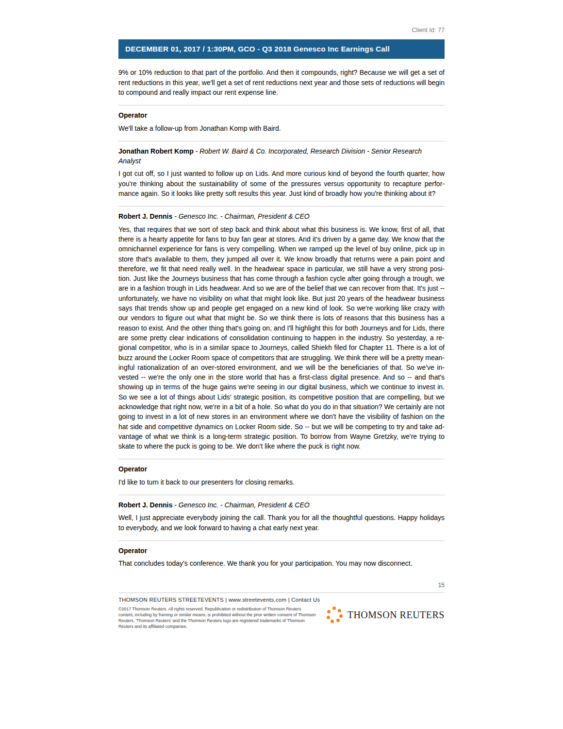Client Id: 77
DECEMBER 01, 2017 / 1:30PM, GCO - Q3 2018 Genesco Inc Earnings Call
9% or 10% reduction to that part of the portfolio. And then it compounds, right? Because we will get a set of rent reductions in this year, we'll get a set of rent reductions next year and those sets of reductions will begin to compound and really impact our rent expense line.
Operator
We'll take a follow-up from Jonathan Komp with Baird.
Jonathan Robert Komp - Robert W. Baird & Co. Incorporated, Research Division - Senior Research Analyst
I got cut off, so I just wanted to follow up on Lids. And more curious kind of beyond the fourth quarter, how you're thinking about the sustainability of some of the pressures versus opportunity to recapture performance again. So it looks like pretty soft results this year. Just kind of broadly how you're thinking about it?
Robert J. Dennis - Genesco Inc. - Chairman, President & CEO
Yes, that requires that we sort of step back and think about what this business is. We know, first of all, that there is a hearty appetite for fans to buy fan gear at stores. And it's driven by a game day. We know that the omnichannel experience for fans is very compelling. When we ramped up the level of buy online, pick up in store that's available to them, they jumped all over it. We know broadly that returns were a pain point and therefore, we fit that need really well. In the headwear space in particular, we still have a very strong position. Just like the Journeys business that has come through a fashion cycle after going through a trough, we are in a fashion trough in Lids headwear. And so we are of the belief that we can recover from that. It's just -- unfortunately, we have no visibility on what that might look like. But just 20 years of the headwear business says that trends show up and people get engaged on a new kind of look. So we're working like crazy with our vendors to figure out what that might be. So we think there is lots of reasons that this business has a reason to exist. And the other thing that's going on, and I'll highlight this for both Journeys and for Lids, there are some pretty clear indications of consolidation continuing to happen in the industry. So yesterday, a regional competitor, who is in a similar space to Journeys, called Shiekh filed for Chapter 11. There is a lot of buzz around the Locker Room space of competitors that are struggling. We think there will be a pretty meaningful rationalization of an over-stored environment, and we will be the beneficiaries of that. So we've invested -- we're the only one in the store world that has a first-class digital presence. And so -- and that's showing up in terms of the huge gains we're seeing in our digital business, which we continue to invest in. So we see a lot of things about Lids' strategic position, its competitive position that are compelling, but we acknowledge that right now, we're in a bit of a hole. So what do you do in that situation? We certainly are not going to invest in a lot of new stores in an environment where we don't have the visibility of fashion on the hat side and competitive dynamics on Locker Room side. So -- but we will be competing to try and take advantage of what we think is a long-term strategic position. To borrow from Wayne Gretzky, we're trying to skate to where the puck is going to be. We don't like where the puck is right now.
Operator
I'd like to turn it back to our presenters for closing remarks.
Robert J. Dennis - Genesco Inc. - Chairman, President & CEO
Well, I just appreciate everybody joining the call. Thank you for all the thoughtful questions. Happy holidays to everybody, and we look forward to having a chat early next year.
Operator
That concludes today's conference. We thank you for your participation. You may now disconnect.
15
THOMSON REUTERS STREETEVENTS | www.streetevents.com | Contact Us
©2017 Thomson Reuters. All rights reserved. Republication or redistribution of Thomson Reuters content, including by framing or similar means, is prohibited without the prior written consent of Thomson Reuters. 'Thomson Reuters' and the Thomson Reuters logo are registered trademarks of Thomson Reuters and its affiliated companies.
THOMSON REUTERS